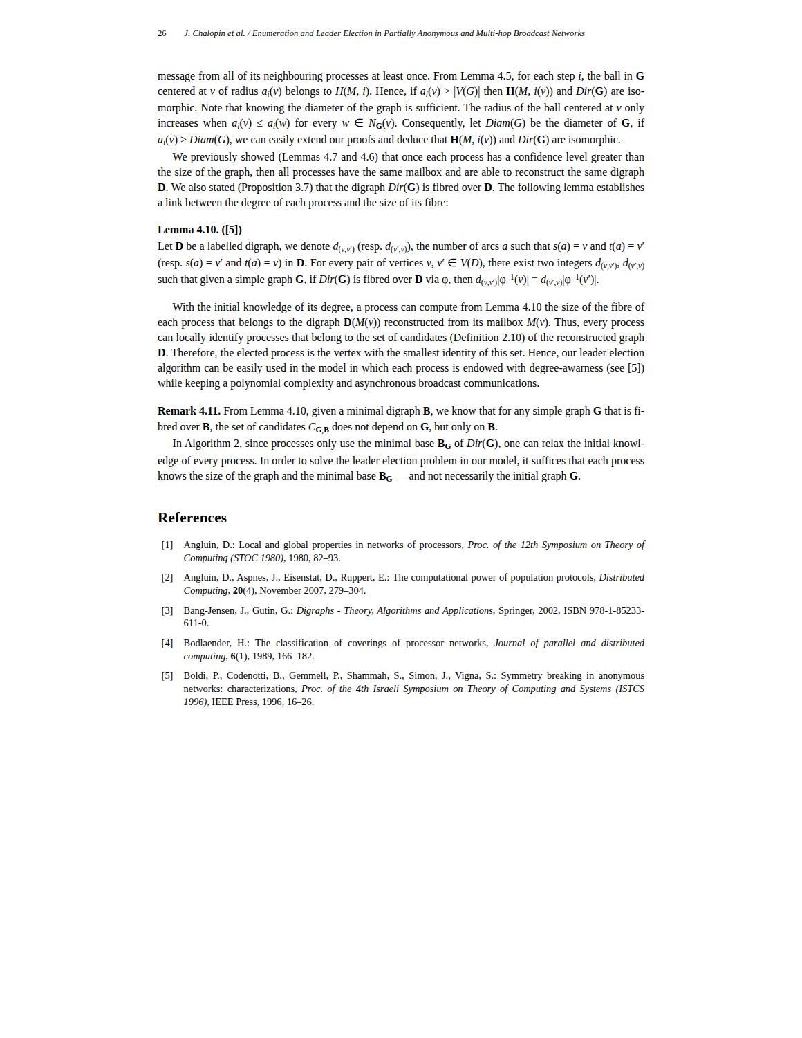26 J. Chalopin et al. / Enumeration and Leader Election in Partially Anonymous and Multi-hop Broadcast Networks
message from all of its neighbouring processes at least once. From Lemma 4.5, for each step i, the ball in G centered at v of radius ai(v) belongs to H(M, i). Hence, if ai(v) > |V(G)| then H(M, i(v)) and Dir(G) are isomorphic. Note that knowing the diameter of the graph is sufficient. The radius of the ball centered at v only increases when ai(v) ≤ ai(w) for every w ∈ NG(v). Consequently, let Diam(G) be the diameter of G, if ai(v) > Diam(G), we can easily extend our proofs and deduce that H(M, i(v)) and Dir(G) are isomorphic.
We previously showed (Lemmas 4.7 and 4.6) that once each process has a confidence level greater than the size of the graph, then all processes have the same mailbox and are able to reconstruct the same digraph D. We also stated (Proposition 3.7) that the digraph Dir(G) is fibred over D. The following lemma establishes a link between the degree of each process and the size of its fibre:
Lemma 4.10. ([5])
Let D be a labelled digraph, we denote d(v,v′) (resp. d(v′,v)), the number of arcs a such that s(a) = v and t(a) = v′ (resp. s(a) = v′ and t(a) = v) in D. For every pair of vertices v, v′ ∈ V(D), there exist two integers d(v,v′), d(v′,v) such that given a simple graph G, if Dir(G) is fibred over D via φ, then d(v,v′)|φ−1(v)| = d(v′,v)|φ−1(v′)|.
With the initial knowledge of its degree, a process can compute from Lemma 4.10 the size of the fibre of each process that belongs to the digraph D(M(v)) reconstructed from its mailbox M(v). Thus, every process can locally identify processes that belong to the set of candidates (Definition 2.10) of the reconstructed graph D. Therefore, the elected process is the vertex with the smallest identity of this set. Hence, our leader election algorithm can be easily used in the model in which each process is endowed with degree-awarness (see [5]) while keeping a polynomial complexity and asynchronous broadcast communications.
Remark 4.11. From Lemma 4.10, given a minimal digraph B, we know that for any simple graph G that is fibred over B, the set of candidates CG,B does not depend on G, but only on B.
In Algorithm 2, since processes only use the minimal base BG of Dir(G), one can relax the initial knowledge of every process. In order to solve the leader election problem in our model, it suffices that each process knows the size of the graph and the minimal base BG — and not necessarily the initial graph G.
References
[1] Angluin, D.: Local and global properties in networks of processors, Proc. of the 12th Symposium on Theory of Computing (STOC 1980), 1980, 82–93.
[2] Angluin, D., Aspnes, J., Eisenstat, D., Ruppert, E.: The computational power of population protocols, Distributed Computing, 20(4), November 2007, 279–304.
[3] Bang-Jensen, J., Gutin, G.: Digraphs - Theory, Algorithms and Applications, Springer, 2002, ISBN 978-1-85233-611-0.
[4] Bodlaender, H.: The classification of coverings of processor networks, Journal of parallel and distributed computing, 6(1), 1989, 166–182.
[5] Boldi, P., Codenotti, B., Gemmell, P., Shammah, S., Simon, J., Vigna, S.: Symmetry breaking in anonymous networks: characterizations, Proc. of the 4th Israeli Symposium on Theory of Computing and Systems (ISTCS 1996), IEEE Press, 1996, 16–26.